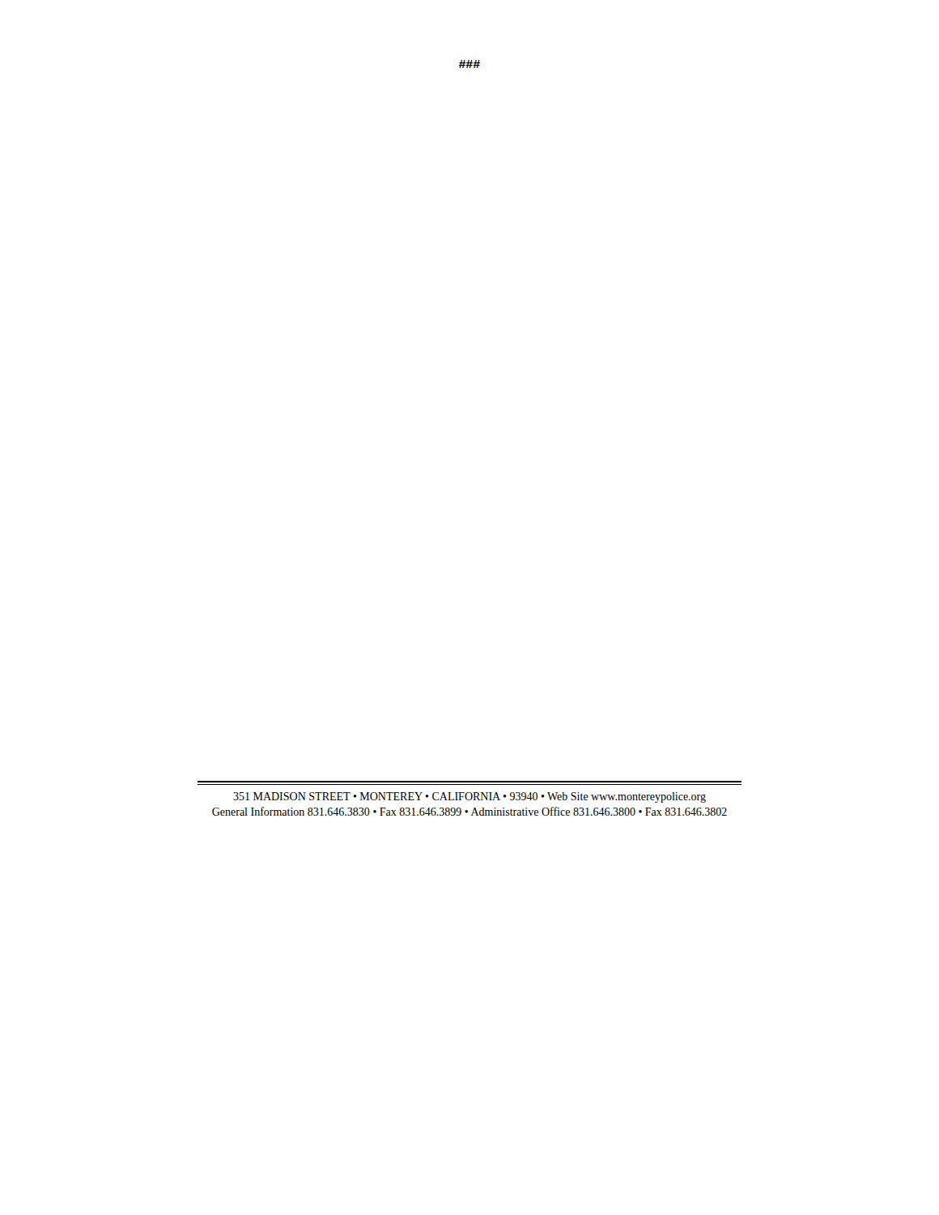###
351 MADISON STREET • MONTEREY • CALIFORNIA • 93940 • Web Site www.montereypolice.org
General Information 831.646.3830 • Fax 831.646.3899 • Administrative Office 831.646.3800 • Fax 831.646.3802